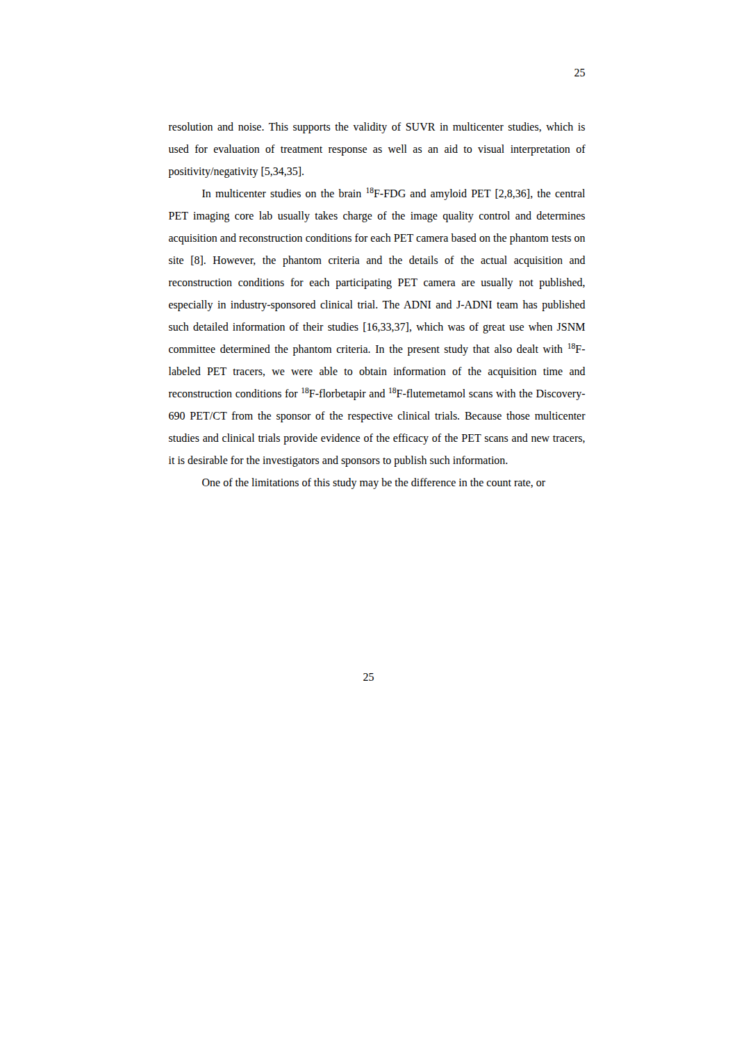25
resolution and noise. This supports the validity of SUVR in multicenter studies, which is used for evaluation of treatment response as well as an aid to visual interpretation of positivity/negativity [5,34,35].
In multicenter studies on the brain 18F-FDG and amyloid PET [2,8,36], the central PET imaging core lab usually takes charge of the image quality control and determines acquisition and reconstruction conditions for each PET camera based on the phantom tests on site [8]. However, the phantom criteria and the details of the actual acquisition and reconstruction conditions for each participating PET camera are usually not published, especially in industry-sponsored clinical trial. The ADNI and J-ADNI team has published such detailed information of their studies [16,33,37], which was of great use when JSNM committee determined the phantom criteria. In the present study that also dealt with 18F-labeled PET tracers, we were able to obtain information of the acquisition time and reconstruction conditions for 18F-florbetapir and 18F-flutemetamol scans with the Discovery-690 PET/CT from the sponsor of the respective clinical trials. Because those multicenter studies and clinical trials provide evidence of the efficacy of the PET scans and new tracers, it is desirable for the investigators and sponsors to publish such information.
One of the limitations of this study may be the difference in the count rate, or
25